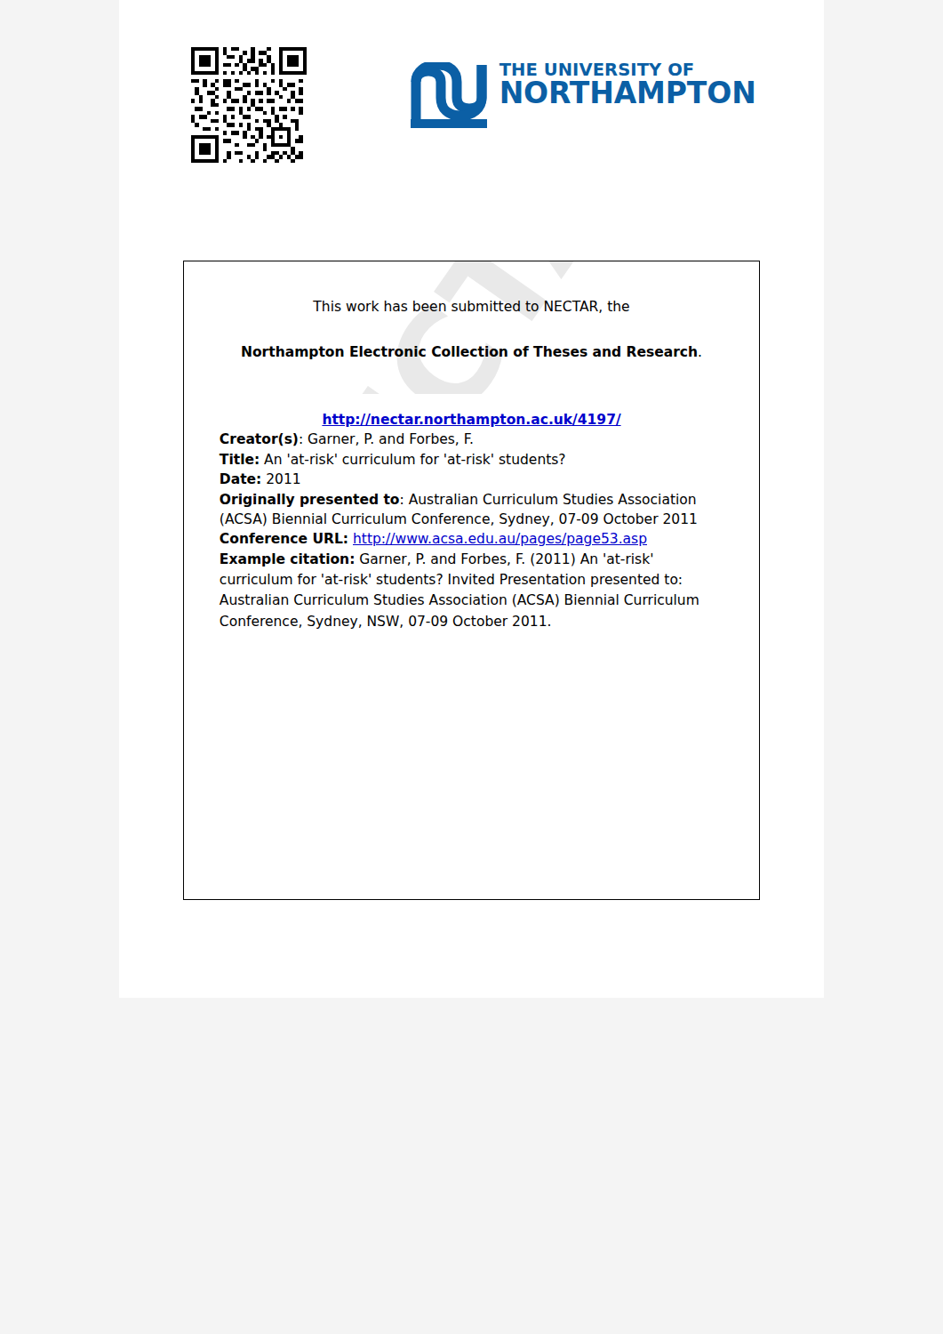THE UNIVERSITY OF NORTHAMPTON
NECTAR
This work has been submitted to NECTAR, the
Northampton Electronic Collection of Theses and Research.
http://nectar.northampton.ac.uk/4197/
Creator(s): Garner, P. and Forbes, F.
Title: An 'at-risk' curriculum for 'at-risk' students?
Date: 2011
Originally presented to: Australian Curriculum Studies Association (ACSA) Biennial Curriculum Conference, Sydney, 07-09 October 2011
Conference URL: http://www.acsa.edu.au/pages/page53.asp
Example citation: Garner, P. and Forbes, F. (2011) An 'at-risk' curriculum for 'at-risk' students? Invited Presentation presented to: Australian Curriculum Studies Association (ACSA) Biennial Curriculum Conference, Sydney, NSW, 07-09 October 2011.